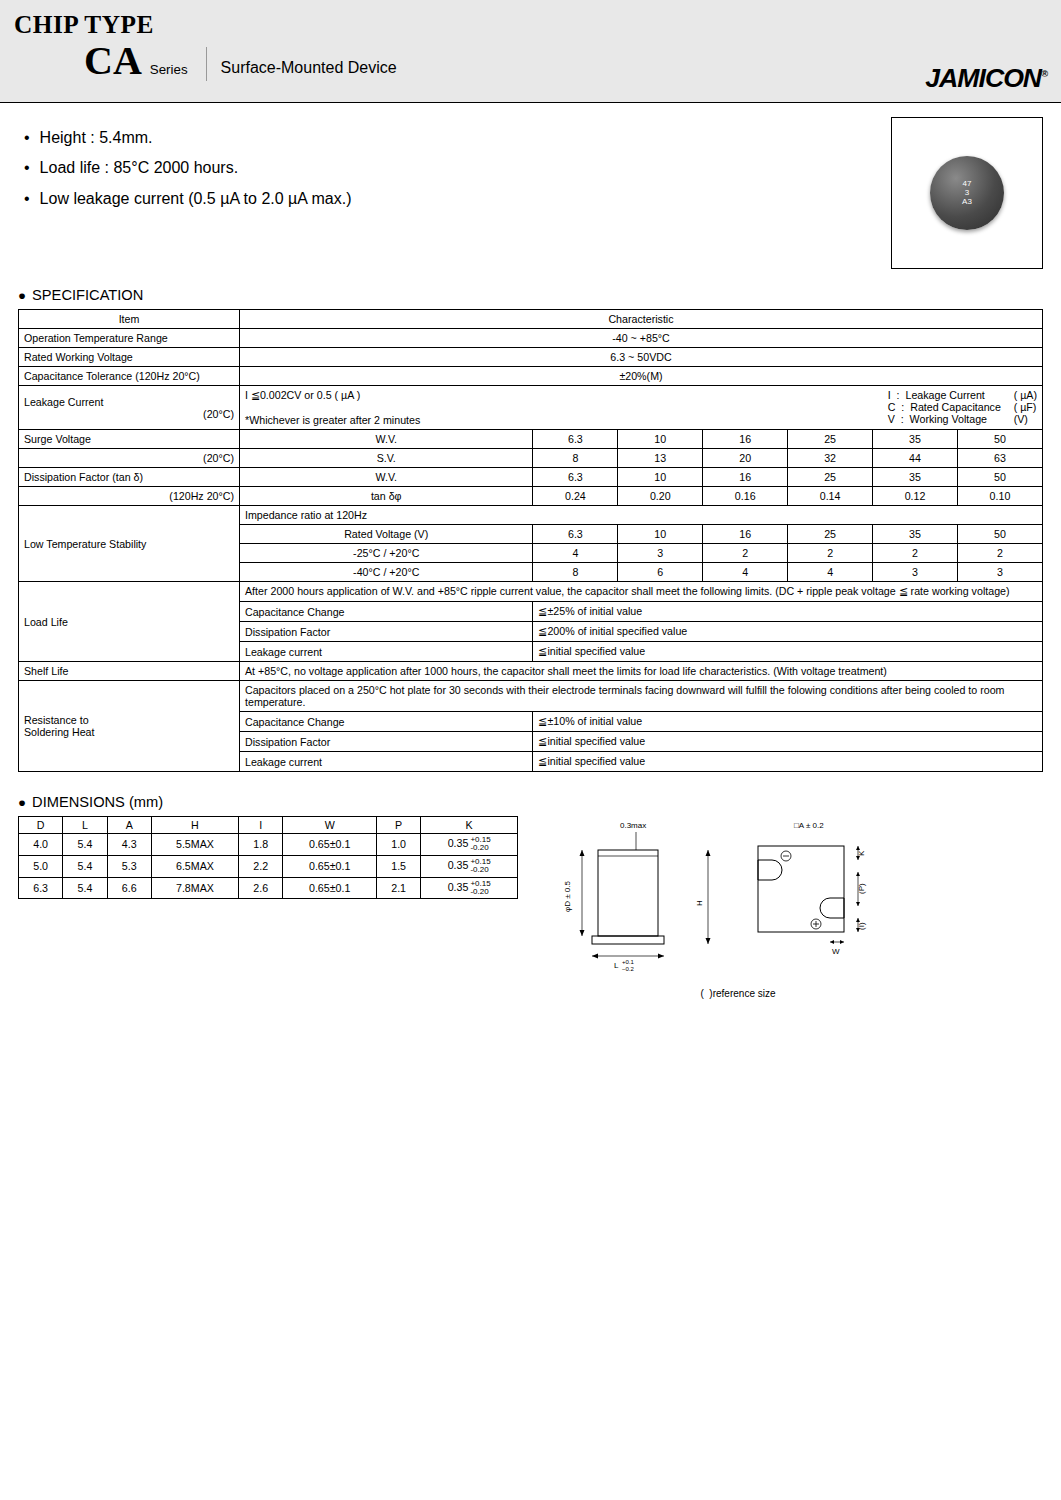CHIP TYPE
CA Series Surface-Mounted Device
JAMICON®
Height : 5.4mm.
Load life : 85°C 2000 hours.
Low leakage current (0.5 µA to 2.0 µA max.)
SPECIFICATION
| Item | Characteristic |
| --- | --- |
| Operation Temperature Range | -40 ~ +85°C |
| Rated Working Voltage | 6.3 ~ 50VDC |
| Capacitance Tolerance (120Hz 20°C) | ±20%(M) |
| Leakage Current (20°C) | I ≦0.002CV or 0.5 ( µA ) *Whichever is greater after 2 minutes I : Leakage Current ( µA) C : Rated Capacitance ( µF) V : Working Voltage (V) |
| Surge Voltage | W.V. | 6.3 | 10 | 16 | 25 | 35 | 50 |
| (20°C) | S.V. | 8 | 13 | 20 | 32 | 44 | 63 |
| Dissipation Factor (tan δ) | W.V. | 6.3 | 10 | 16 | 25 | 35 | 50 |
| (120Hz 20°C) | tan δφ | 0.24 | 0.20 | 0.16 | 0.14 | 0.12 | 0.10 |
| Low Temperature Stability | Impedance ratio at 120Hz |
| Rated Voltage (V) | 6.3 | 10 | 16 | 25 | 35 | 50 |
| -25°C / +20°C | 4 | 3 | 2 | 2 | 2 | 2 |
| -40°C / +20°C | 8 | 6 | 4 | 4 | 3 | 3 |
| Load Life | After 2000 hours application of W.V. and +85°C ripple current value, the capacitor shall meet the following limits. (DC + ripple peak voltage ≦ rate working voltage) |
| Capacitance Change | ≦±25% of initial value |
| Dissipation Factor | ≦200% of initial specified value |
| Leakage current | ≦initial specified value |
| Shelf Life | At +85°C, no voltage application after 1000 hours, the capacitor shall meet the limits for load life characteristics. (With voltage treatment) |
| Resistance to Soldering Heat | Capacitors placed on a 250°C hot plate for 30 seconds with their electrode terminals facing downward will fulfill the folowing conditions after being cooled to room temperature. |
| Capacitance Change | ≦±10% of initial value |
| Dissipation Factor | ≦initial specified value |
| Leakage current | ≦initial specified value |
DIMENSIONS (mm)
| D | L | A | H | I | W | P | K |
| --- | --- | --- | --- | --- | --- | --- | --- |
| 4.0 | 5.4 | 4.3 | 5.5MAX | 1.8 | 0.65±0.1 | 1.0 | 0.35 +0.15 -0.20 |
| 5.0 | 5.4 | 5.3 | 6.5MAX | 2.2 | 0.65±0.1 | 1.5 | 0.35 +0.15 -0.20 |
| 6.3 | 5.4 | 6.6 | 7.8MAX | 2.6 | 0.65±0.1 | 2.1 | 0.35 +0.15 -0.20 |
0.3max φD ± 0.5 L +0.1 −0.2 H □A ± 0.2 W K (P) (I)
( )reference size